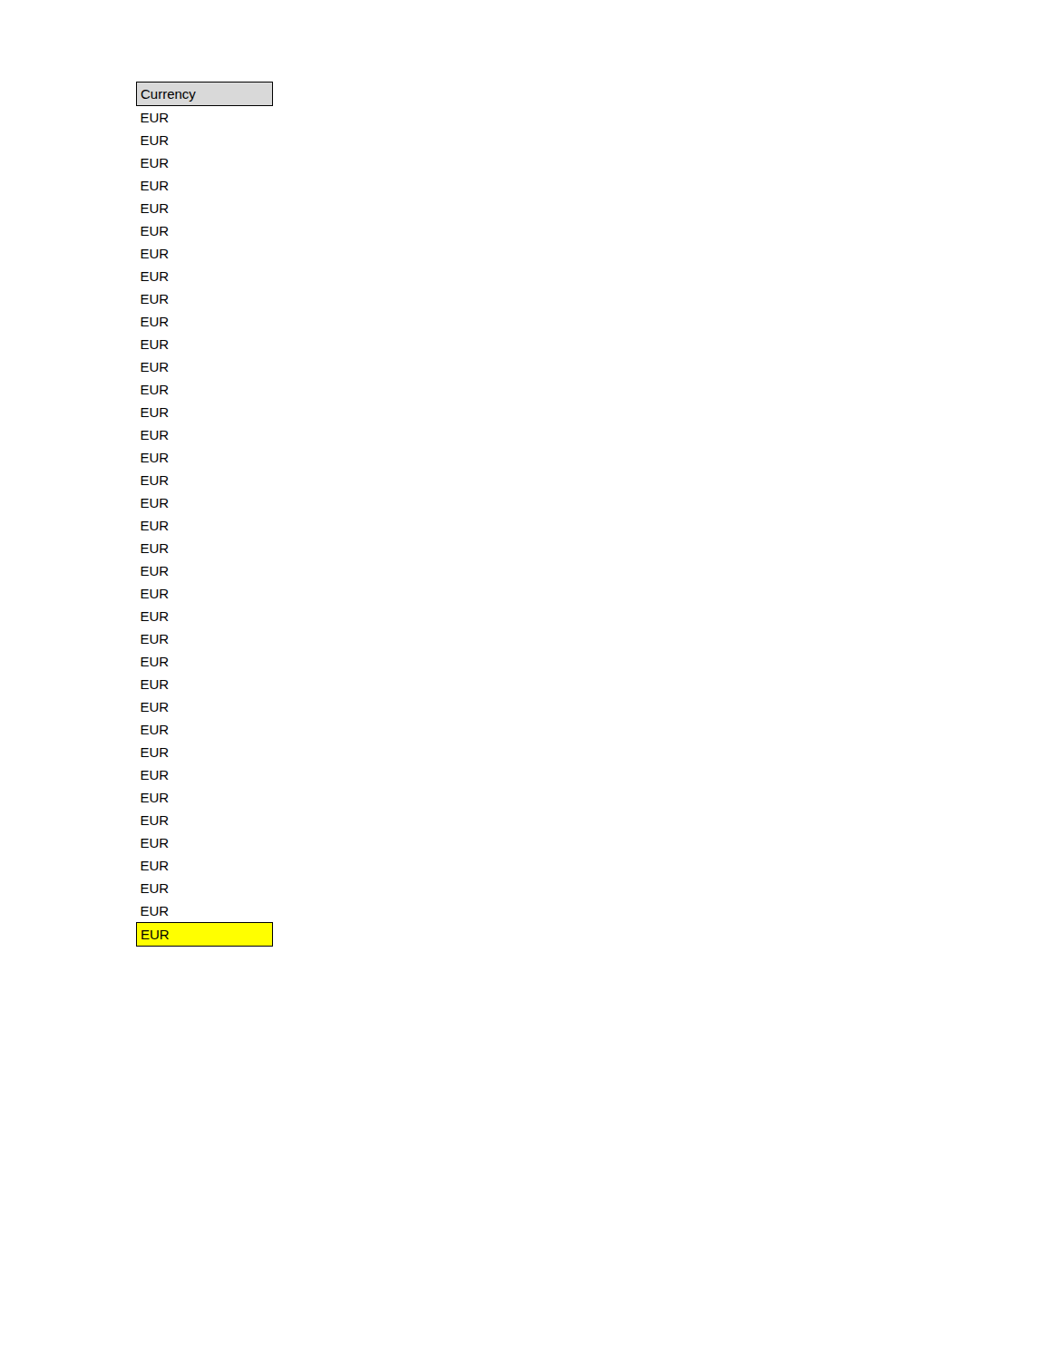| Currency |
| EUR |
| EUR |
| EUR |
| EUR |
| EUR |
| EUR |
| EUR |
| EUR |
| EUR |
| EUR |
| EUR |
| EUR |
| EUR |
| EUR |
| EUR |
| EUR |
| EUR |
| EUR |
| EUR |
| EUR |
| EUR |
| EUR |
| EUR |
| EUR |
| EUR |
| EUR |
| EUR |
| EUR |
| EUR |
| EUR |
| EUR |
| EUR |
| EUR |
| EUR |
| EUR |
| EUR |
| EUR |